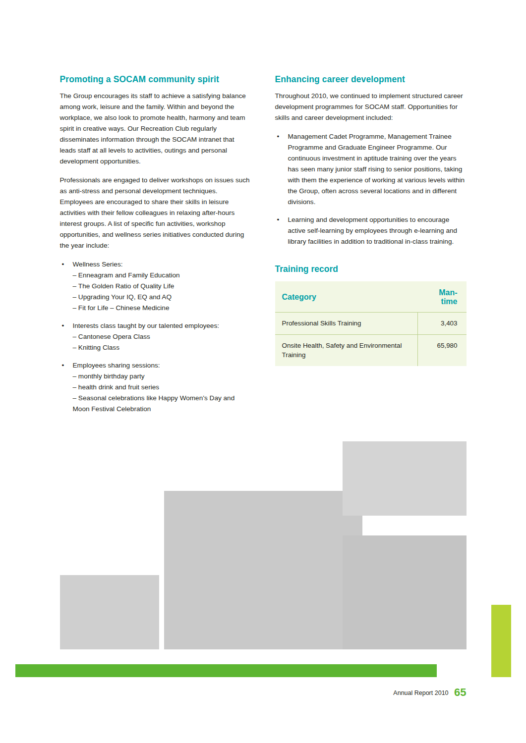Promoting a SOCAM community spirit
The Group encourages its staff to achieve a satisfying balance among work, leisure and the family. Within and beyond the workplace, we also look to promote health, harmony and team spirit in creative ways. Our Recreation Club regularly disseminates information through the SOCAM intranet that leads staff at all levels to activities, outings and personal development opportunities.
Professionals are engaged to deliver workshops on issues such as anti-stress and personal development techniques. Employees are encouraged to share their skills in leisure activities with their fellow colleagues in relaxing after-hours interest groups. A list of specific fun activities, workshop opportunities, and wellness series initiatives conducted during the year include:
Wellness Series:
Enneagram and Family Education
The Golden Ratio of Quality Life
Upgrading Your IQ, EQ and AQ
Fit for Life – Chinese Medicine
Interests class taught by our talented employees:
Cantonese Opera Class
Knitting Class
Employees sharing sessions:
monthly birthday party
health drink and fruit series
Seasonal celebrations like Happy Women’s Day and Moon Festival Celebration
Enhancing career development
Throughout 2010, we continued to implement structured career development programmes for SOCAM staff. Opportunities for skills and career development included:
Management Cadet Programme, Management Trainee Programme and Graduate Engineer Programme. Our continuous investment in aptitude training over the years has seen many junior staff rising to senior positions, taking with them the experience of working at various levels within the Group, often across several locations and in different divisions.
Learning and development opportunities to encourage active self-learning by employees through e-learning and library facilities in addition to traditional in-class training.
Training record
| Category | Man-time |
| --- | --- |
| Professional Skills Training | 3,403 |
| Onsite Health, Safety and Environmental Training | 65,980 |
Annual Report 2010 65